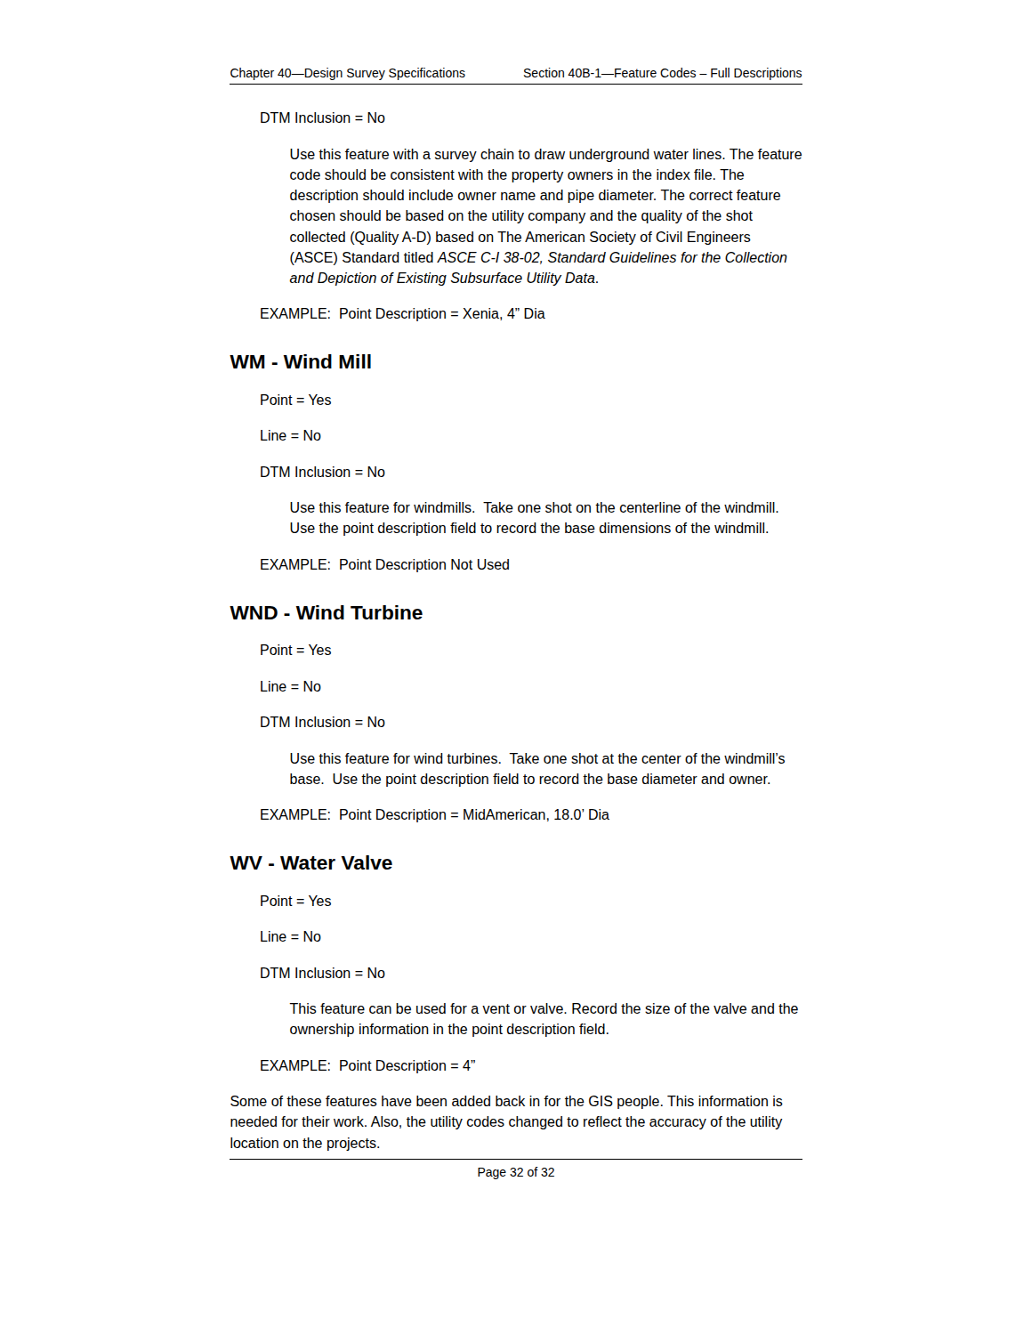Chapter 40—Design Survey Specifications Section 40B-1—Feature Codes – Full Descriptions
DTM Inclusion = No
Use this feature with a survey chain to draw underground water lines. The feature code should be consistent with the property owners in the index file. The description should include owner name and pipe diameter. The correct feature chosen should be based on the utility company and the quality of the shot collected (Quality A-D) based on The American Society of Civil Engineers (ASCE) Standard titled ASCE C-I 38-02, Standard Guidelines for the Collection and Depiction of Existing Subsurface Utility Data.
EXAMPLE: Point Description = Xenia, 4” Dia
WM - Wind Mill
Point = Yes
Line = No
DTM Inclusion = No
Use this feature for windmills. Take one shot on the centerline of the windmill. Use the point description field to record the base dimensions of the windmill.
EXAMPLE: Point Description Not Used
WND - Wind Turbine
Point = Yes
Line = No
DTM Inclusion = No
Use this feature for wind turbines. Take one shot at the center of the windmill’s base. Use the point description field to record the base diameter and owner.
EXAMPLE: Point Description = MidAmerican, 18.0’ Dia
WV - Water Valve
Point = Yes
Line = No
DTM Inclusion = No
This feature can be used for a vent or valve. Record the size of the valve and the ownership information in the point description field.
EXAMPLE: Point Description = 4”
Some of these features have been added back in for the GIS people. This information is needed for their work. Also, the utility codes changed to reflect the accuracy of the utility location on the projects.
Page 32 of 32